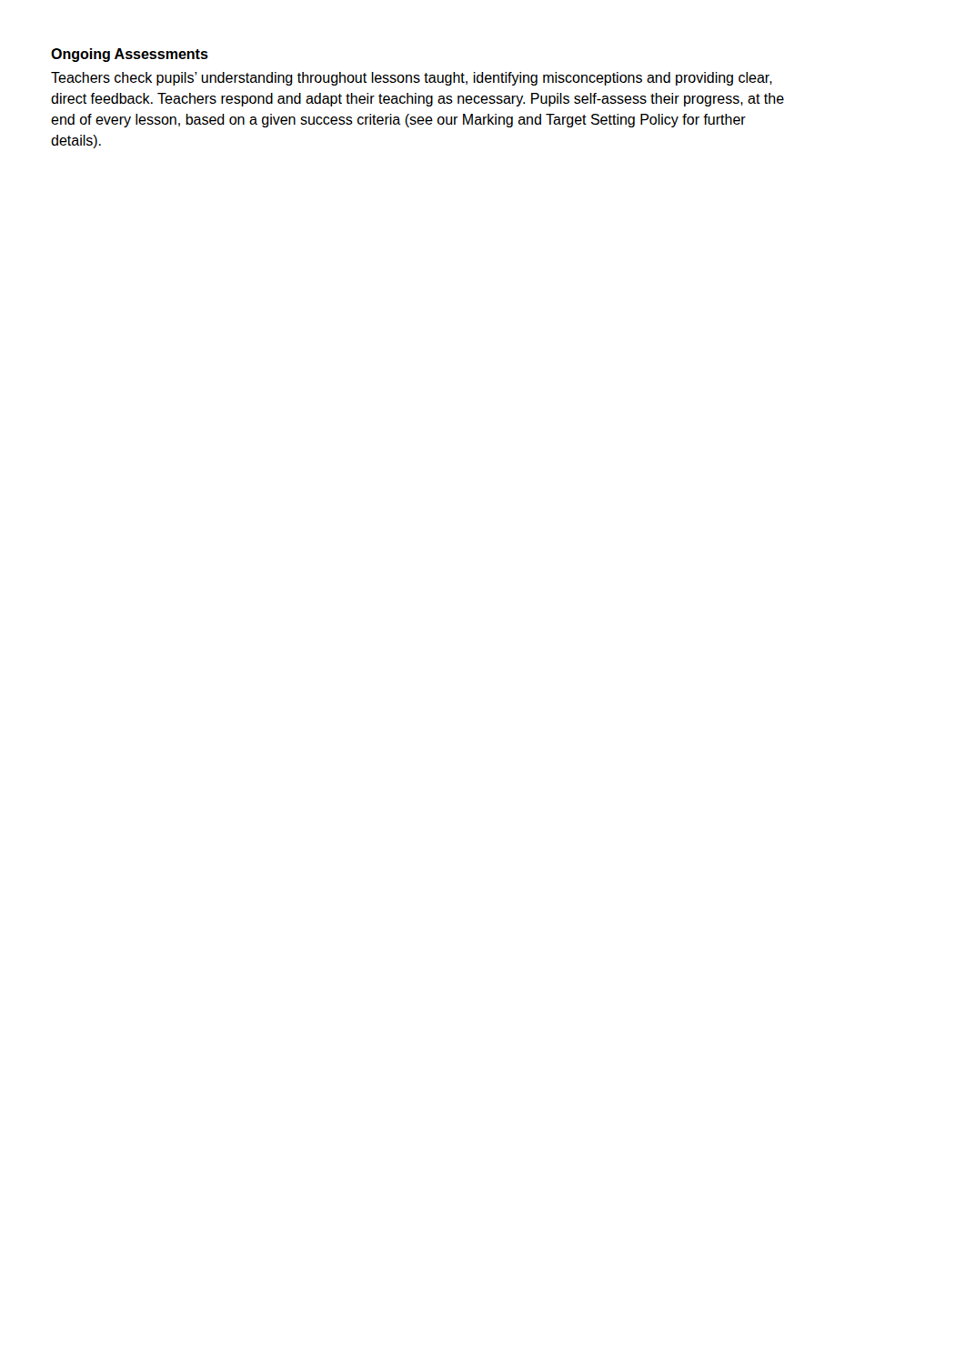Ongoing Assessments
Teachers check pupils’ understanding throughout lessons taught, identifying misconceptions and providing clear, direct feedback. Teachers respond and adapt their teaching as necessary. Pupils self-assess their progress, at the end of every lesson, based on a given success criteria (see our Marking and Target Setting Policy for further details).